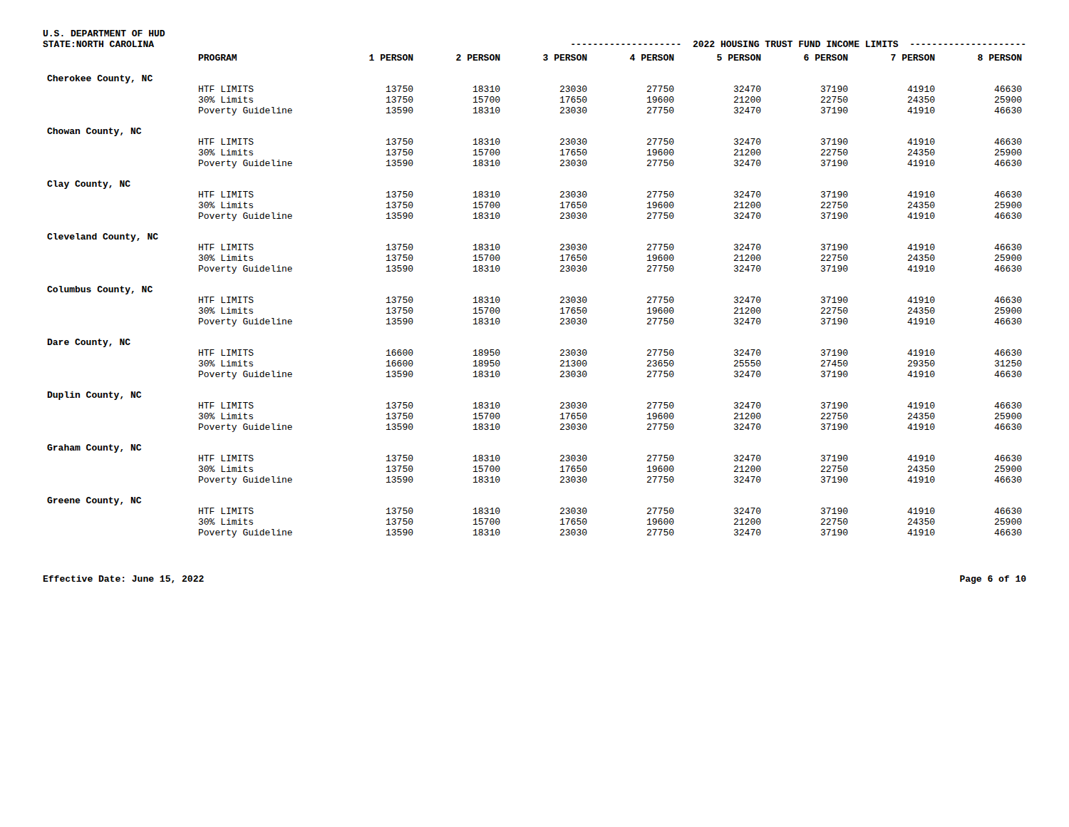U.S. DEPARTMENT OF HUD
STATE:NORTH CAROLINA -------------------- 2022 HOUSING TRUST FUND INCOME LIMITS ---------------------
| | PROGRAM | 1 PERSON | 2 PERSON | 3 PERSON | 4 PERSON | 5 PERSON | 6 PERSON | 7 PERSON | 8 PERSON |
| --- | --- | --- | --- | --- | --- | --- | --- | --- | --- |
| Cherokee County, NC | | |
| | HTF LIMITS | 13750 | 18310 | 23030 | 27750 | 32470 | 37190 | 41910 | 46630 |
| | 30% Limits | 13750 | 15700 | 17650 | 19600 | 21200 | 22750 | 24350 | 25900 |
| | Poverty Guideline | 13590 | 18310 | 23030 | 27750 | 32470 | 37190 | 41910 | 46630 |
| Chowan County, NC | | |
| | HTF LIMITS | 13750 | 18310 | 23030 | 27750 | 32470 | 37190 | 41910 | 46630 |
| | 30% Limits | 13750 | 15700 | 17650 | 19600 | 21200 | 22750 | 24350 | 25900 |
| | Poverty Guideline | 13590 | 18310 | 23030 | 27750 | 32470 | 37190 | 41910 | 46630 |
| Clay County, NC | | |
| | HTF LIMITS | 13750 | 18310 | 23030 | 27750 | 32470 | 37190 | 41910 | 46630 |
| | 30% Limits | 13750 | 15700 | 17650 | 19600 | 21200 | 22750 | 24350 | 25900 |
| | Poverty Guideline | 13590 | 18310 | 23030 | 27750 | 32470 | 37190 | 41910 | 46630 |
| Cleveland County, NC | | |
| | HTF LIMITS | 13750 | 18310 | 23030 | 27750 | 32470 | 37190 | 41910 | 46630 |
| | 30% Limits | 13750 | 15700 | 17650 | 19600 | 21200 | 22750 | 24350 | 25900 |
| | Poverty Guideline | 13590 | 18310 | 23030 | 27750 | 32470 | 37190 | 41910 | 46630 |
| Columbus County, NC | | |
| | HTF LIMITS | 13750 | 18310 | 23030 | 27750 | 32470 | 37190 | 41910 | 46630 |
| | 30% Limits | 13750 | 15700 | 17650 | 19600 | 21200 | 22750 | 24350 | 25900 |
| | Poverty Guideline | 13590 | 18310 | 23030 | 27750 | 32470 | 37190 | 41910 | 46630 |
| Dare County, NC | | |
| | HTF LIMITS | 16600 | 18950 | 23030 | 27750 | 32470 | 37190 | 41910 | 46630 |
| | 30% Limits | 16600 | 18950 | 21300 | 23650 | 25550 | 27450 | 29350 | 31250 |
| | Poverty Guideline | 13590 | 18310 | 23030 | 27750 | 32470 | 37190 | 41910 | 46630 |
| Duplin County, NC | | |
| | HTF LIMITS | 13750 | 18310 | 23030 | 27750 | 32470 | 37190 | 41910 | 46630 |
| | 30% Limits | 13750 | 15700 | 17650 | 19600 | 21200 | 22750 | 24350 | 25900 |
| | Poverty Guideline | 13590 | 18310 | 23030 | 27750 | 32470 | 37190 | 41910 | 46630 |
| Graham County, NC | | |
| | HTF LIMITS | 13750 | 18310 | 23030 | 27750 | 32470 | 37190 | 41910 | 46630 |
| | 30% Limits | 13750 | 15700 | 17650 | 19600 | 21200 | 22750 | 24350 | 25900 |
| | Poverty Guideline | 13590 | 18310 | 23030 | 27750 | 32470 | 37190 | 41910 | 46630 |
| Greene County, NC | | |
| | HTF LIMITS | 13750 | 18310 | 23030 | 27750 | 32470 | 37190 | 41910 | 46630 |
| | 30% Limits | 13750 | 15700 | 17650 | 19600 | 21200 | 22750 | 24350 | 25900 |
| | Poverty Guideline | 13590 | 18310 | 23030 | 27750 | 32470 | 37190 | 41910 | 46630 |
Effective Date: June 15, 2022 Page 6 of 10